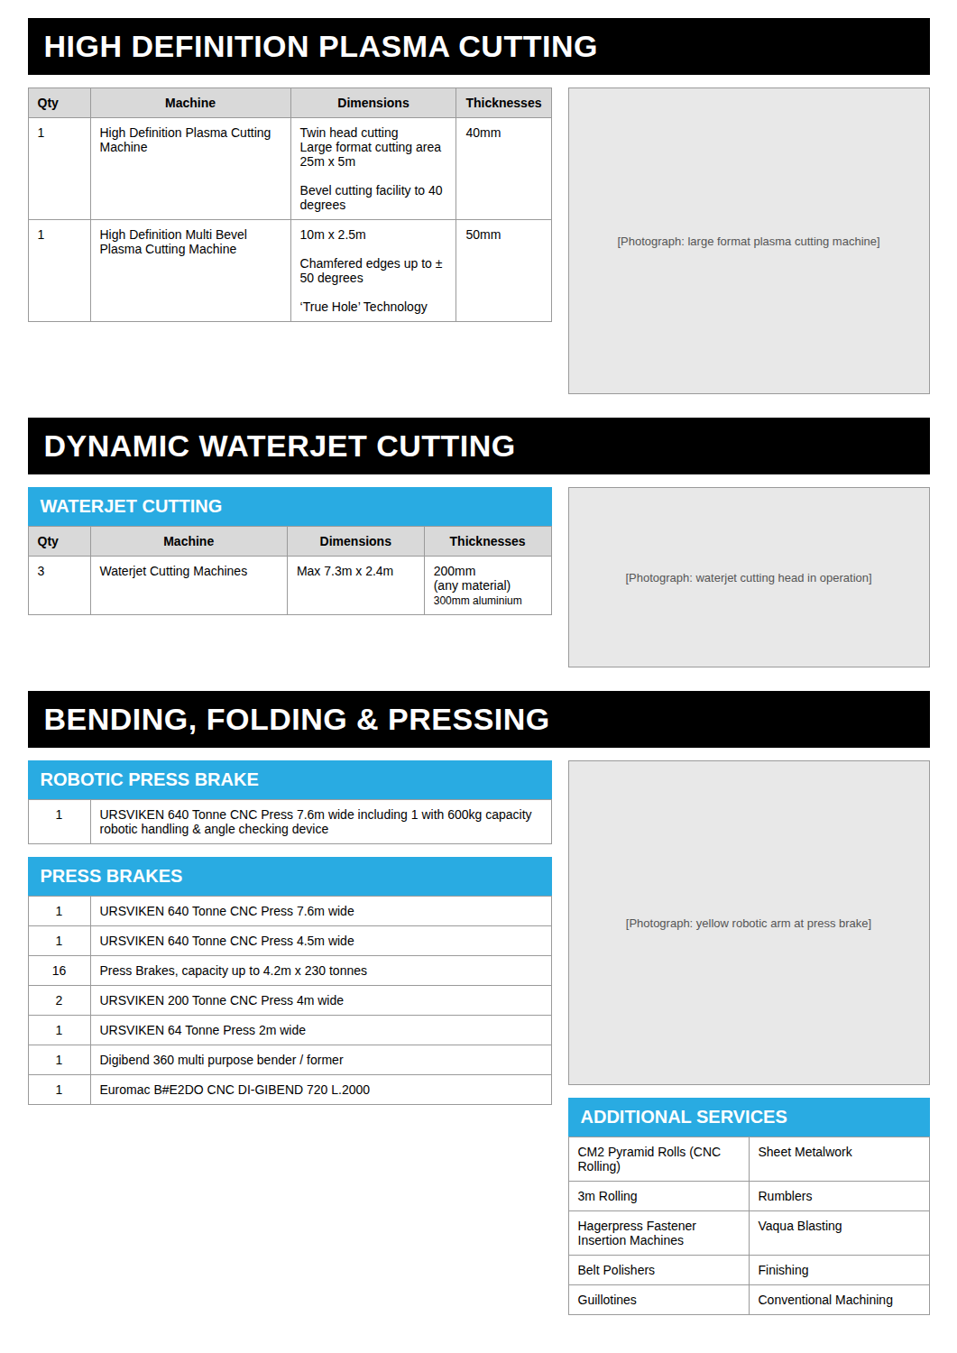High Definition Plasma Cutting
| Qty | Machine | Dimensions | Thicknesses |
| --- | --- | --- | --- |
| 1 | High Definition Plasma Cutting Machine | Twin head cutting Large format cutting area 25m x 5m Bevel cutting facility to 40 degrees | 40mm |
| 1 | High Definition Multi Bevel Plasma Cutting Machine | 10m x 2.5m Chamfered edges up to ± 50 degrees ‘True Hole’ Technology | 50mm |
[Photograph: large format plasma cutting machine]
Dynamic Waterjet Cutting
Waterjet Cutting
| Qty | Machine | Dimensions | Thicknesses |
| --- | --- | --- | --- |
| 3 | Waterjet Cutting Machines | Max 7.3m x 2.4m | 200mm (any material) 300mm aluminium |
[Photograph: waterjet cutting head in operation]
Bending, Folding & Pressing
Robotic Press Brake
| 1 | URSVIKEN 640 Tonne CNC Press 7.6m wide including 1 with 600kg capacity robotic handling & angle checking device |
Press Brakes
| 1 | URSVIKEN 640 Tonne CNC Press 7.6m wide |
| 1 | URSVIKEN 640 Tonne CNC Press 4.5m wide |
| 16 | Press Brakes, capacity up to 4.2m x 230 tonnes |
| 2 | URSVIKEN 200 Tonne CNC Press 4m wide |
| 1 | URSVIKEN 64 Tonne Press 2m wide |
| 1 | Digibend 360 multi purpose bender / former |
| 1 | Euromac B#E2DO CNC DI-GIBEND 720 L.2000 |
[Photograph: yellow robotic arm at press brake]
Additional Services
| CM2 Pyramid Rolls (CNC Rolling) | Sheet Metalwork |
| 3m Rolling | Rumblers |
| Hagerpress Fastener Insertion Machines | Vaqua Blasting |
| Belt Polishers | Finishing |
| Guillotines | Conventional Machining |